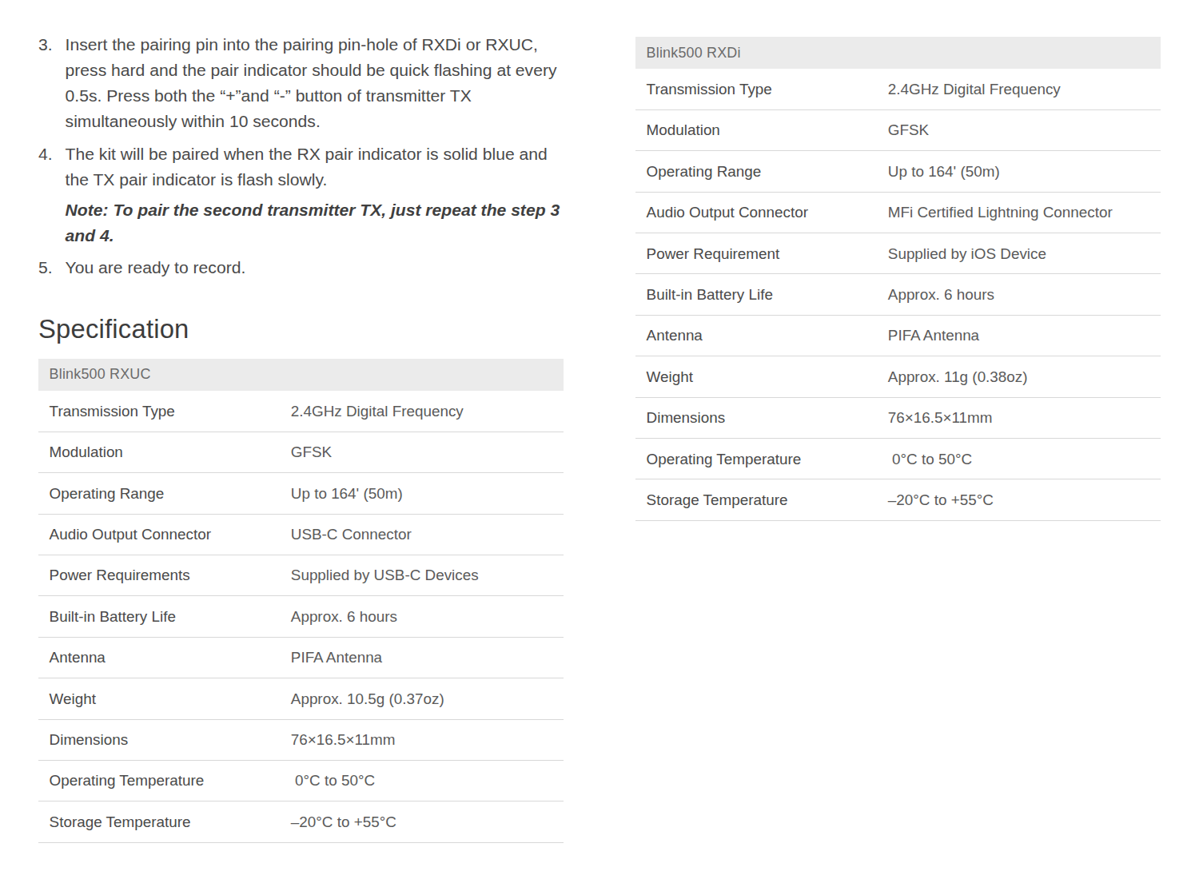Insert the pairing pin into the pairing pin-hole of RXDi or RXUC, press hard and the pair indicator should be quick flashing at every 0.5s. Press both the “+”and “-” button of transmitter TX simultaneously within 10 seconds.
The kit will be paired when the RX pair indicator is solid blue and the TX pair indicator is flash slowly. Note: To pair the second transmitter TX, just repeat the step 3 and 4.
You are ready to record.
Specification
Blink500 RXUC
| Transmission Type | 2.4GHz Digital Frequency |
| Modulation | GFSK |
| Operating Range | Up to 164' (50m) |
| Audio Output Connector | USB-C Connector |
| Power Requirements | Supplied by USB-C Devices |
| Built-in Battery Life | Approx. 6 hours |
| Antenna | PIFA Antenna |
| Weight | Approx. 10.5g (0.37oz) |
| Dimensions | 76×16.5×11mm |
| Operating Temperature | 0°C to 50°C |
| Storage Temperature | –20°C to +55°C |
Blink500 RXDi
| Transmission Type | 2.4GHz Digital Frequency |
| Modulation | GFSK |
| Operating Range | Up to 164' (50m) |
| Audio Output Connector | MFi Certified Lightning Connector |
| Power Requirement | Supplied by iOS Device |
| Built-in Battery Life | Approx. 6 hours |
| Antenna | PIFA Antenna |
| Weight | Approx. 11g (0.38oz) |
| Dimensions | 76×16.5×11mm |
| Operating Temperature | 0°C to 50°C |
| Storage Temperature | –20°C to +55°C |